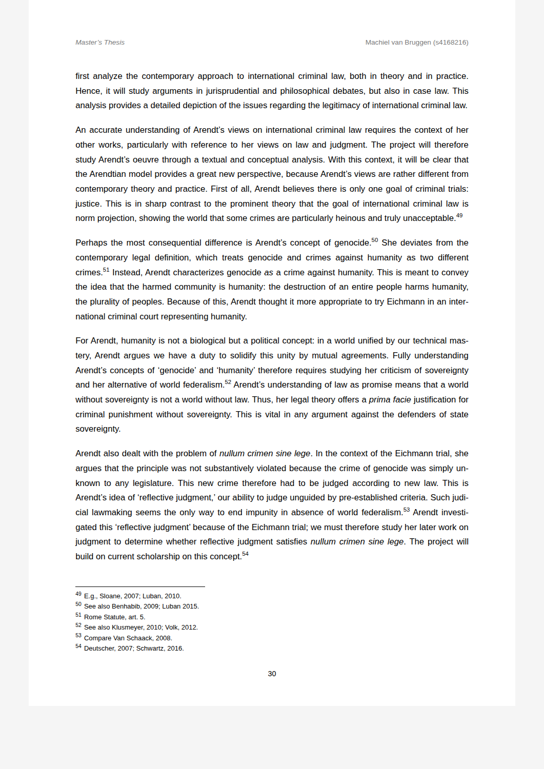Master’s Thesis Machiel van Bruggen (s4168216)
first analyze the contemporary approach to international criminal law, both in theory and in practice. Hence, it will study arguments in jurisprudential and philosophical debates, but also in case law. This analysis provides a detailed depiction of the issues regarding the legitimacy of international criminal law.
An accurate understanding of Arendt’s views on international criminal law requires the context of her other works, particularly with reference to her views on law and judgment. The project will therefore study Arendt’s oeuvre through a textual and conceptual analysis. With this context, it will be clear that the Arendtian model provides a great new perspective, because Arendt’s views are rather different from contemporary theory and practice. First of all, Arendt believes there is only one goal of criminal trials: justice. This is in sharp contrast to the prominent theory that the goal of international criminal law is norm projection, showing the world that some crimes are particularly heinous and truly unacceptable.49
Perhaps the most consequential difference is Arendt’s concept of genocide.50 She deviates from the contemporary legal definition, which treats genocide and crimes against humanity as two different crimes.51 Instead, Arendt characterizes genocide as a crime against humanity. This is meant to convey the idea that the harmed community is humanity: the destruction of an entire people harms humanity, the plurality of peoples. Because of this, Arendt thought it more appropriate to try Eichmann in an international criminal court representing humanity.
For Arendt, humanity is not a biological but a political concept: in a world unified by our technical mastery, Arendt argues we have a duty to solidify this unity by mutual agreements. Fully understanding Arendt’s concepts of ‘genocide’ and ‘humanity’ therefore requires studying her criticism of sovereignty and her alternative of world federalism.52 Arendt’s understanding of law as promise means that a world without sovereignty is not a world without law. Thus, her legal theory offers a prima facie justification for criminal punishment without sovereignty. This is vital in any argument against the defenders of state sovereignty.
Arendt also dealt with the problem of nullum crimen sine lege. In the context of the Eichmann trial, she argues that the principle was not substantively violated because the crime of genocide was simply unknown to any legislature. This new crime therefore had to be judged according to new law. This is Arendt’s idea of ‘reflective judgment,’ our ability to judge unguided by pre-established criteria. Such judicial lawmaking seems the only way to end impunity in absence of world federalism.53 Arendt investigated this ‘reflective judgment’ because of the Eichmann trial; we must therefore study her later work on judgment to determine whether reflective judgment satisfies nullum crimen sine lege. The project will build on current scholarship on this concept.54
49 E.g., Sloane, 2007; Luban, 2010.
50 See also Benhabib, 2009; Luban 2015.
51 Rome Statute, art. 5.
52 See also Klusmeyer, 2010; Volk, 2012.
53 Compare Van Schaack, 2008.
54 Deutscher, 2007; Schwartz, 2016.
30